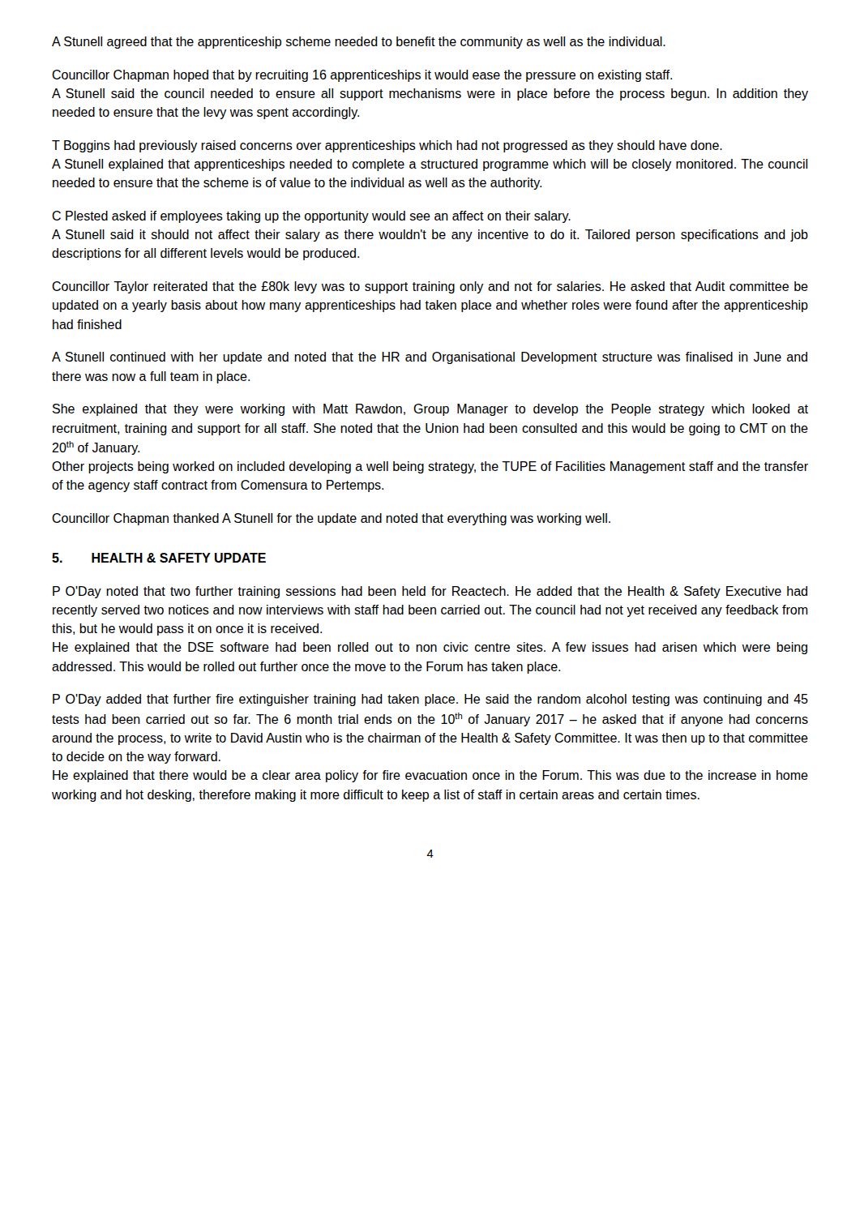A Stunell agreed that the apprenticeship scheme needed to benefit the community as well as the individual.
Councillor Chapman hoped that by recruiting 16 apprenticeships it would ease the pressure on existing staff.
A Stunell said the council needed to ensure all support mechanisms were in place before the process begun. In addition they needed to ensure that the levy was spent accordingly.
T Boggins had previously raised concerns over apprenticeships which had not progressed as they should have done.
A Stunell explained that apprenticeships needed to complete a structured programme which will be closely monitored. The council needed to ensure that the scheme is of value to the individual as well as the authority.
C Plested asked if employees taking up the opportunity would see an affect on their salary.
A Stunell said it should not affect their salary as there wouldn't be any incentive to do it. Tailored person specifications and job descriptions for all different levels would be produced.
Councillor Taylor reiterated that the £80k levy was to support training only and not for salaries. He asked that Audit committee be updated on a yearly basis about how many apprenticeships had taken place and whether roles were found after the apprenticeship had finished
A Stunell continued with her update and noted that the HR and Organisational Development structure was finalised in June and there was now a full team in place.
She explained that they were working with Matt Rawdon, Group Manager to develop the People strategy which looked at recruitment, training and support for all staff. She noted that the Union had been consulted and this would be going to CMT on the 20th of January.
Other projects being worked on included developing a well being strategy, the TUPE of Facilities Management staff and the transfer of the agency staff contract from Comensura to Pertemps.
Councillor Chapman thanked A Stunell for the update and noted that everything was working well.
5. HEALTH & SAFETY UPDATE
P O'Day noted that two further training sessions had been held for Reactech. He added that the Health & Safety Executive had recently served two notices and now interviews with staff had been carried out. The council had not yet received any feedback from this, but he would pass it on once it is received.
He explained that the DSE software had been rolled out to non civic centre sites. A few issues had arisen which were being addressed. This would be rolled out further once the move to the Forum has taken place.
P O'Day added that further fire extinguisher training had taken place. He said the random alcohol testing was continuing and 45 tests had been carried out so far. The 6 month trial ends on the 10th of January 2017 – he asked that if anyone had concerns around the process, to write to David Austin who is the chairman of the Health & Safety Committee. It was then up to that committee to decide on the way forward.
He explained that there would be a clear area policy for fire evacuation once in the Forum. This was due to the increase in home working and hot desking, therefore making it more difficult to keep a list of staff in certain areas and certain times.
4